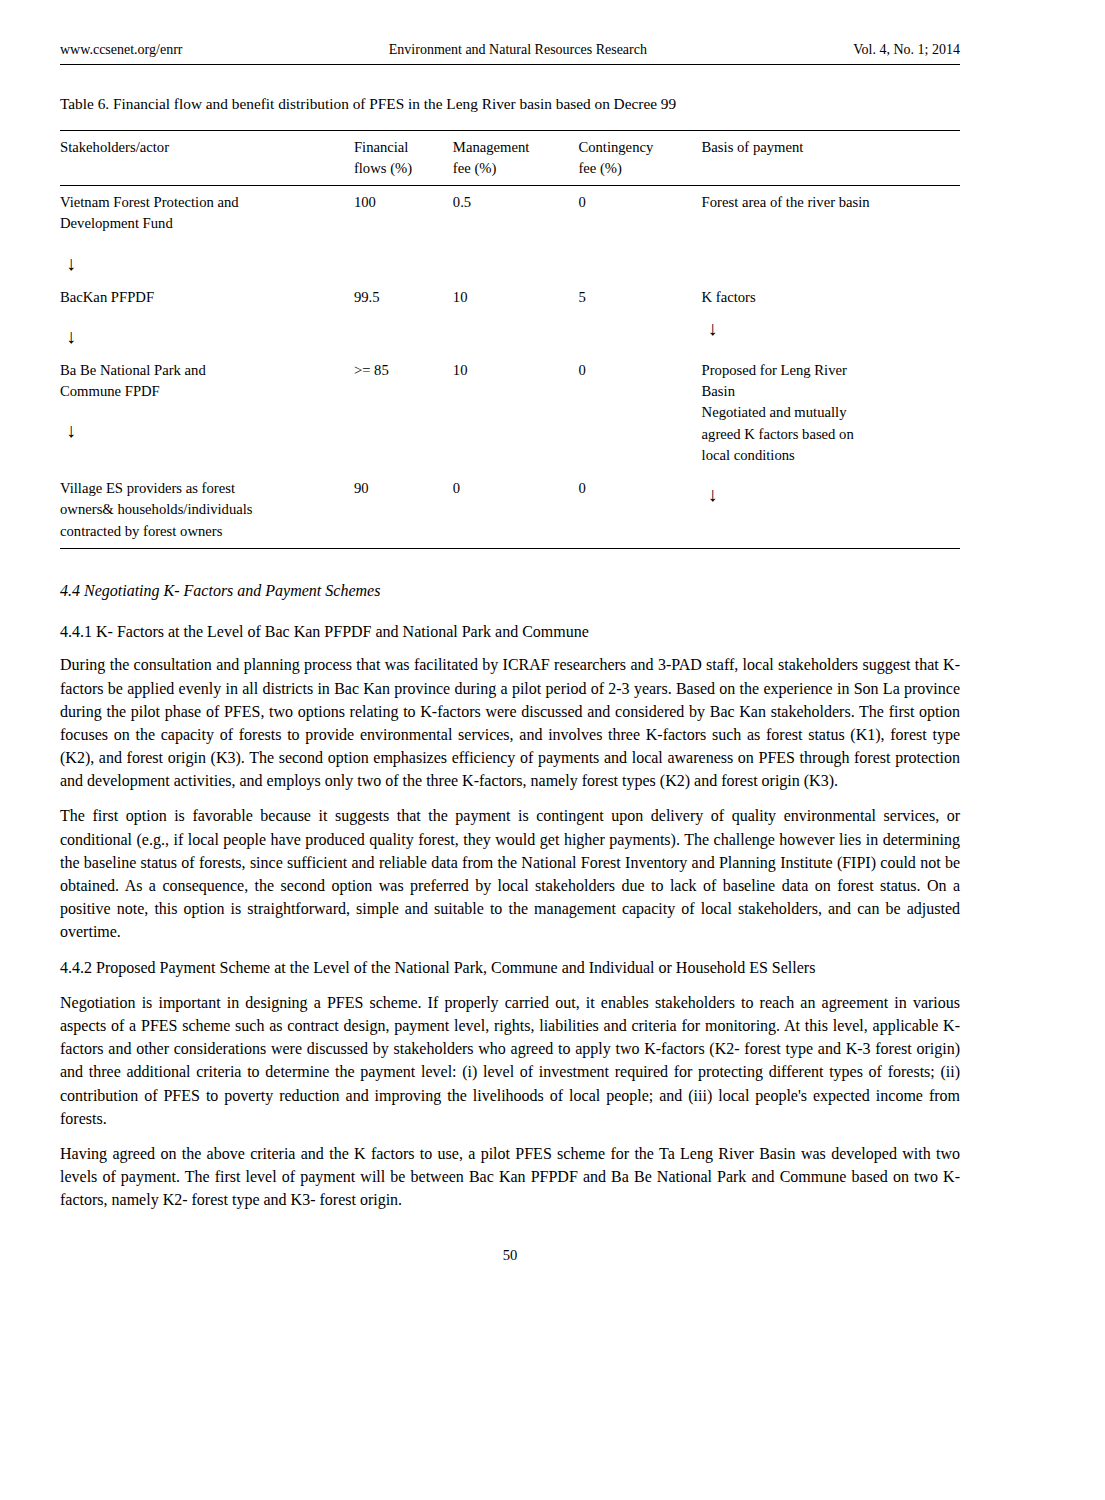www.ccsenet.org/enrr Environment and Natural Resources Research Vol. 4, No. 1; 2014
Table 6. Financial flow and benefit distribution of PFES in the Leng River basin based on Decree 99
| Stakeholders/actor | Financial flows (%) | Management fee (%) | Contingency fee (%) | Basis of payment |
| --- | --- | --- | --- | --- |
| Vietnam Forest Protection and Development Fund ↓ | 100 | 0.5 | 0 | Forest area of the river basin |
| BacKan PFPDF ↓ | 99.5 | 10 | 5 | K factors ↓ |
| Ba Be National Park and Commune FPDF ↓ | >= 85 | 10 | 0 | Proposed for Leng River Basin Negotiated and mutually agreed K factors based on local conditions |
| Village ES providers as forest owners& households/individuals contracted by forest owners | 90 | 0 | 0 | ↓ |
4.4 Negotiating K- Factors and Payment Schemes
4.4.1 K- Factors at the Level of Bac Kan PFPDF and National Park and Commune
During the consultation and planning process that was facilitated by ICRAF researchers and 3-PAD staff, local stakeholders suggest that K- factors be applied evenly in all districts in Bac Kan province during a pilot period of 2-3 years. Based on the experience in Son La province during the pilot phase of PFES, two options relating to K-factors were discussed and considered by Bac Kan stakeholders. The first option focuses on the capacity of forests to provide environmental services, and involves three K-factors such as forest status (K1), forest type (K2), and forest origin (K3). The second option emphasizes efficiency of payments and local awareness on PFES through forest protection and development activities, and employs only two of the three K-factors, namely forest types (K2) and forest origin (K3).
The first option is favorable because it suggests that the payment is contingent upon delivery of quality environmental services, or conditional (e.g., if local people have produced quality forest, they would get higher payments). The challenge however lies in determining the baseline status of forests, since sufficient and reliable data from the National Forest Inventory and Planning Institute (FIPI) could not be obtained. As a consequence, the second option was preferred by local stakeholders due to lack of baseline data on forest status. On a positive note, this option is straightforward, simple and suitable to the management capacity of local stakeholders, and can be adjusted overtime.
4.4.2 Proposed Payment Scheme at the Level of the National Park, Commune and Individual or Household ES Sellers
Negotiation is important in designing a PFES scheme. If properly carried out, it enables stakeholders to reach an agreement in various aspects of a PFES scheme such as contract design, payment level, rights, liabilities and criteria for monitoring. At this level, applicable K-factors and other considerations were discussed by stakeholders who agreed to apply two K-factors (K2- forest type and K-3 forest origin) and three additional criteria to determine the payment level: (i) level of investment required for protecting different types of forests; (ii) contribution of PFES to poverty reduction and improving the livelihoods of local people; and (iii) local people's expected income from forests.
Having agreed on the above criteria and the K factors to use, a pilot PFES scheme for the Ta Leng River Basin was developed with two levels of payment. The first level of payment will be between Bac Kan PFPDF and Ba Be National Park and Commune based on two K- factors, namely K2- forest type and K3- forest origin.
50